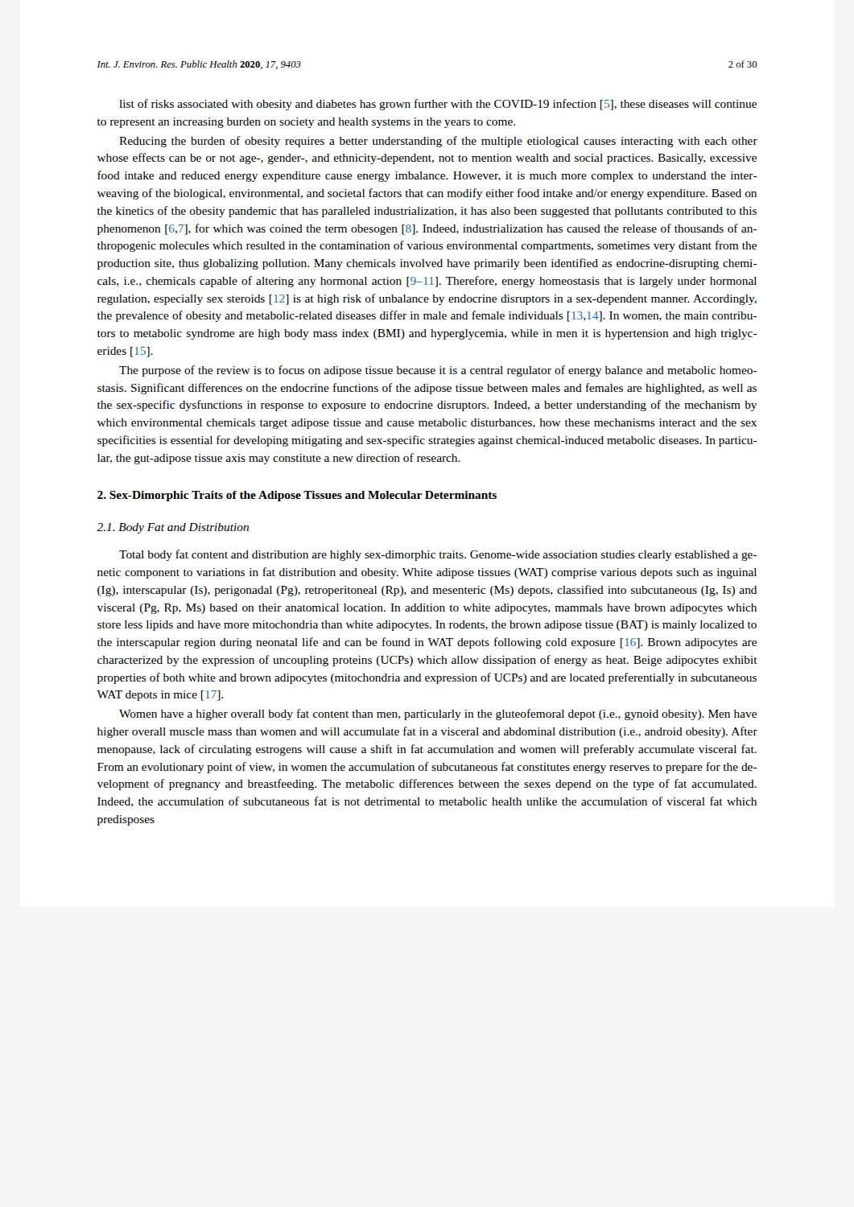Int. J. Environ. Res. Public Health 2020, 17, 9403 2 of 30
list of risks associated with obesity and diabetes has grown further with the COVID-19 infection [5], these diseases will continue to represent an increasing burden on society and health systems in the years to come.
Reducing the burden of obesity requires a better understanding of the multiple etiological causes interacting with each other whose effects can be or not age-, gender-, and ethnicity-dependent, not to mention wealth and social practices. Basically, excessive food intake and reduced energy expenditure cause energy imbalance. However, it is much more complex to understand the interweaving of the biological, environmental, and societal factors that can modify either food intake and/or energy expenditure. Based on the kinetics of the obesity pandemic that has paralleled industrialization, it has also been suggested that pollutants contributed to this phenomenon [6,7], for which was coined the term obesogen [8]. Indeed, industrialization has caused the release of thousands of anthropogenic molecules which resulted in the contamination of various environmental compartments, sometimes very distant from the production site, thus globalizing pollution. Many chemicals involved have primarily been identified as endocrine-disrupting chemicals, i.e., chemicals capable of altering any hormonal action [9–11]. Therefore, energy homeostasis that is largely under hormonal regulation, especially sex steroids [12] is at high risk of unbalance by endocrine disruptors in a sex-dependent manner. Accordingly, the prevalence of obesity and metabolic-related diseases differ in male and female individuals [13,14]. In women, the main contributors to metabolic syndrome are high body mass index (BMI) and hyperglycemia, while in men it is hypertension and high triglycerides [15].
The purpose of the review is to focus on adipose tissue because it is a central regulator of energy balance and metabolic homeostasis. Significant differences on the endocrine functions of the adipose tissue between males and females are highlighted, as well as the sex-specific dysfunctions in response to exposure to endocrine disruptors. Indeed, a better understanding of the mechanism by which environmental chemicals target adipose tissue and cause metabolic disturbances, how these mechanisms interact and the sex specificities is essential for developing mitigating and sex-specific strategies against chemical-induced metabolic diseases. In particular, the gut-adipose tissue axis may constitute a new direction of research.
2. Sex-Dimorphic Traits of the Adipose Tissues and Molecular Determinants
2.1. Body Fat and Distribution
Total body fat content and distribution are highly sex-dimorphic traits. Genome-wide association studies clearly established a genetic component to variations in fat distribution and obesity. White adipose tissues (WAT) comprise various depots such as inguinal (Ig), interscapular (Is), perigonadal (Pg), retroperitoneal (Rp), and mesenteric (Ms) depots, classified into subcutaneous (Ig, Is) and visceral (Pg, Rp, Ms) based on their anatomical location. In addition to white adipocytes, mammals have brown adipocytes which store less lipids and have more mitochondria than white adipocytes. In rodents, the brown adipose tissue (BAT) is mainly localized to the interscapular region during neonatal life and can be found in WAT depots following cold exposure [16]. Brown adipocytes are characterized by the expression of uncoupling proteins (UCPs) which allow dissipation of energy as heat. Beige adipocytes exhibit properties of both white and brown adipocytes (mitochondria and expression of UCPs) and are located preferentially in subcutaneous WAT depots in mice [17].
Women have a higher overall body fat content than men, particularly in the gluteofemoral depot (i.e., gynoid obesity). Men have higher overall muscle mass than women and will accumulate fat in a visceral and abdominal distribution (i.e., android obesity). After menopause, lack of circulating estrogens will cause a shift in fat accumulation and women will preferably accumulate visceral fat. From an evolutionary point of view, in women the accumulation of subcutaneous fat constitutes energy reserves to prepare for the development of pregnancy and breastfeeding. The metabolic differences between the sexes depend on the type of fat accumulated. Indeed, the accumulation of subcutaneous fat is not detrimental to metabolic health unlike the accumulation of visceral fat which predisposes